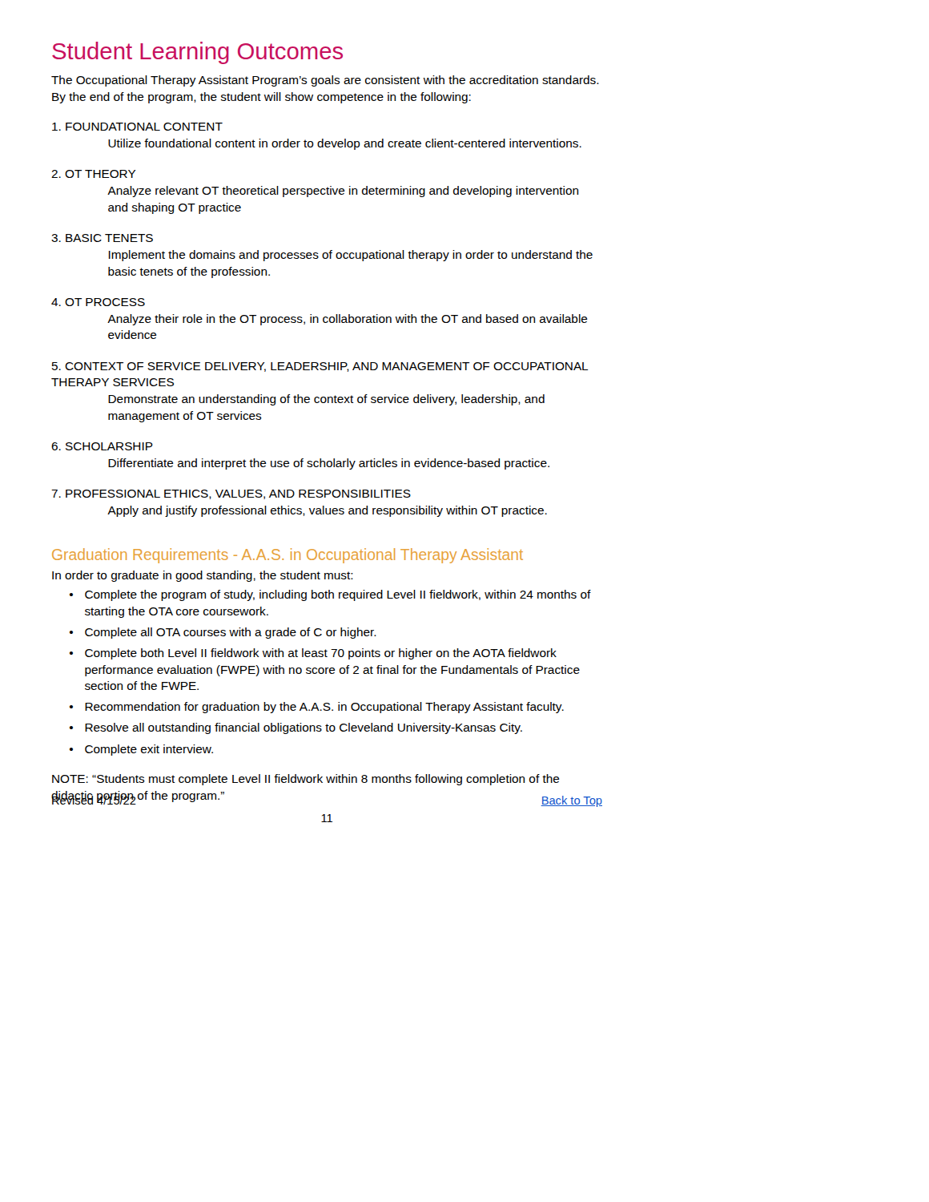Student Learning Outcomes
The Occupational Therapy Assistant Program’s goals are consistent with the accreditation standards. By the end of the program, the student will show competence in the following:
1. FOUNDATIONAL CONTENT
Utilize foundational content in order to develop and create client-centered interventions.
2. OT THEORY
Analyze relevant OT theoretical perspective in determining and developing intervention and shaping OT practice
3. BASIC TENETS
Implement the domains and processes of occupational therapy in order to understand the basic tenets of the profession.
4. OT PROCESS
Analyze their role in the OT process, in collaboration with the OT and based on available evidence
5. CONTEXT OF SERVICE DELIVERY, LEADERSHIP, AND MANAGEMENT OF OCCUPATIONAL THERAPY SERVICES
Demonstrate an understanding of the context of service delivery, leadership, and management of OT services
6. SCHOLARSHIP
Differentiate and interpret the use of scholarly articles in evidence-based practice.
7. PROFESSIONAL ETHICS, VALUES, AND RESPONSIBILITIES
Apply and justify professional ethics, values and responsibility within OT practice.
Graduation Requirements - A.A.S. in Occupational Therapy Assistant
In order to graduate in good standing, the student must:
Complete the program of study, including both required Level II fieldwork, within 24 months of starting the OTA core coursework.
Complete all OTA courses with a grade of C or higher.
Complete both Level II fieldwork with at least 70 points or higher on the AOTA fieldwork performance evaluation (FWPE) with no score of 2 at final for the Fundamentals of Practice section of the FWPE.
Recommendation for graduation by the A.A.S. in Occupational Therapy Assistant faculty.
Resolve all outstanding financial obligations to Cleveland University-Kansas City.
Complete exit interview.
NOTE: “Students must complete Level II fieldwork within 8 months following completion of the didactic portion of the program.”
Revised 4/15/22 Back to Top
11